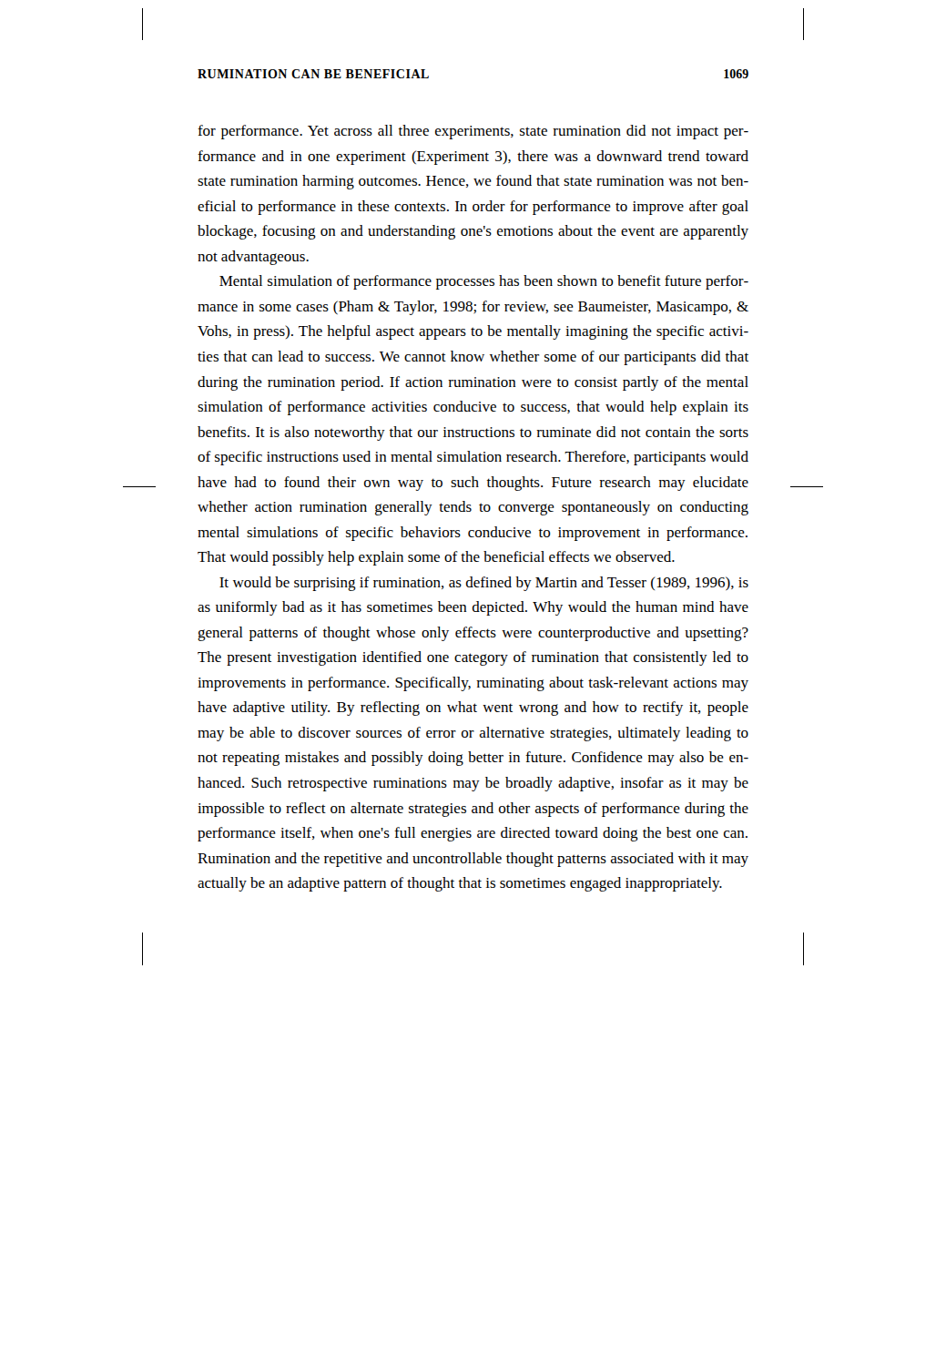Rumination Can Be Beneficial 1069
for performance. Yet across all three experiments, state rumination did not impact performance and in one experiment (Experiment 3), there was a downward trend toward state rumination harming outcomes. Hence, we found that state rumination was not beneficial to performance in these contexts. In order for performance to improve after goal blockage, focusing on and understanding one's emotions about the event are apparently not advantageous.
Mental simulation of performance processes has been shown to benefit future performance in some cases (Pham & Taylor, 1998; for review, see Baumeister, Masicampo, & Vohs, in press). The helpful aspect appears to be mentally imagining the specific activities that can lead to success. We cannot know whether some of our participants did that during the rumination period. If action rumination were to consist partly of the mental simulation of performance activities conducive to success, that would help explain its benefits. It is also noteworthy that our instructions to ruminate did not contain the sorts of specific instructions used in mental simulation research. Therefore, participants would have had to found their own way to such thoughts. Future research may elucidate whether action rumination generally tends to converge spontaneously on conducting mental simulations of specific behaviors conducive to improvement in performance. That would possibly help explain some of the beneficial effects we observed.
It would be surprising if rumination, as defined by Martin and Tesser (1989, 1996), is as uniformly bad as it has sometimes been depicted. Why would the human mind have general patterns of thought whose only effects were counterproductive and upsetting? The present investigation identified one category of rumination that consistently led to improvements in performance. Specifically, ruminating about task-relevant actions may have adaptive utility. By reflecting on what went wrong and how to rectify it, people may be able to discover sources of error or alternative strategies, ultimately leading to not repeating mistakes and possibly doing better in future. Confidence may also be enhanced. Such retrospective ruminations may be broadly adaptive, insofar as it may be impossible to reflect on alternate strategies and other aspects of performance during the performance itself, when one's full energies are directed toward doing the best one can. Rumination and the repetitive and uncontrollable thought patterns associated with it may actually be an adaptive pattern of thought that is sometimes engaged inappropriately.